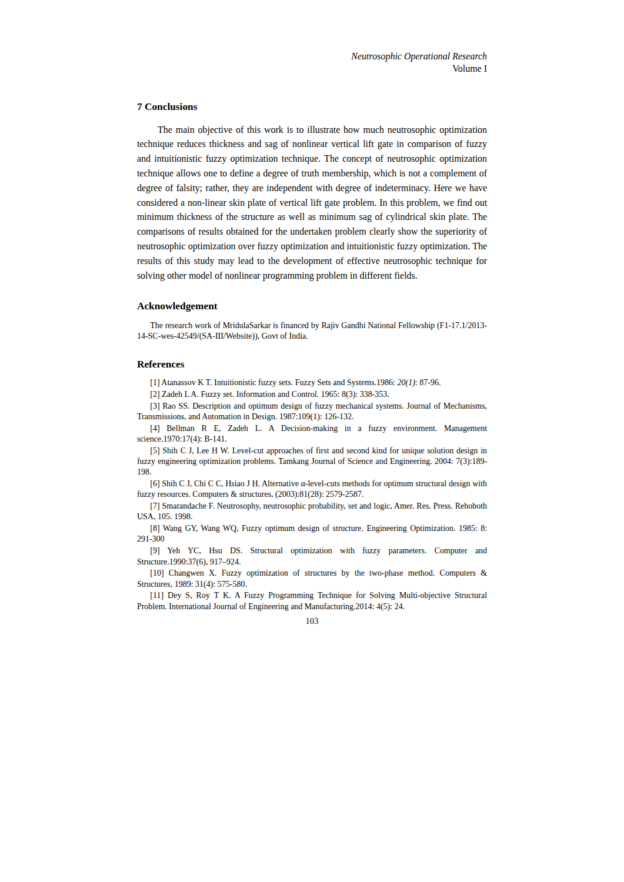Neutrosophic Operational Research
Volume I
7 Conclusions
The main objective of this work is to illustrate how much neutrosophic optimization technique reduces thickness and sag of nonlinear vertical lift gate in comparison of fuzzy and intuitionistic fuzzy optimization technique. The concept of neutrosophic optimization technique allows one to define a degree of truth membership, which is not a complement of degree of falsity; rather, they are independent with degree of indeterminacy. Here we have considered a non-linear skin plate of vertical lift gate problem. In this problem, we find out minimum thickness of the structure as well as minimum sag of cylindrical skin plate. The comparisons of results obtained for the undertaken problem clearly show the superiority of neutrosophic optimization over fuzzy optimization and intuitionistic fuzzy optimization. The results of this study may lead to the development of effective neutrosophic technique for solving other model of nonlinear programming problem in different fields.
Acknowledgement
The research work of MridulaSarkar is financed by Rajiv Gandhi National Fellowship (F1-17.1/2013-14-SC-wes-42549/(SA-III/Website)), Govt of India.
References
[1] Atanassov K T. Intuitionistic fuzzy sets. Fuzzy Sets and Systems.1986: 20(1): 87-96.
[2] Zadeh L A. Fuzzy set. Information and Control. 1965: 8(3): 338-353.
[3] Rao SS. Description and optimum design of fuzzy mechanical systems. Journal of Mechanisms, Transmissions, and Automation in Design. 1987:109(1): 126-132.
[4] Bellman R E, Zadeh L. A Decision-making in a fuzzy environment. Management science.1970:17(4): B-141.
[5] Shih C J, Lee H W. Level-cut approaches of first and second kind for unique solution design in fuzzy engineering optimization problems. Tamkang Journal of Science and Engineering. 2004: 7(3):189-198.
[6] Shih C J, Chi C C, Hsiao J H. Alternative α-level-cuts methods for optimum structural design with fuzzy resources. Computers & structures, (2003):81(28): 2579-2587.
[7] Smarandache F. Neutrosophy, neutrosophic probability, set and logic, Amer. Res. Press. Rehoboth USA, 105. 1998.
[8] Wang GY, Wang WQ, Fuzzy optimum design of structure. Engineering Optimization. 1985: 8: 291-300
[9] Yeh YC, Hsu DS. Structural optimization with fuzzy parameters. Computer and Structure.1990:37(6), 917–924.
[10] Changwen X. Fuzzy optimization of structures by the two-phase method. Computers & Structures, 1989: 31(4): 575-580.
[11] Dey S, Roy T K. A Fuzzy Programming Technique for Solving Multi-objective Structural Problem. International Journal of Engineering and Manufacturing.2014: 4(5): 24.
103